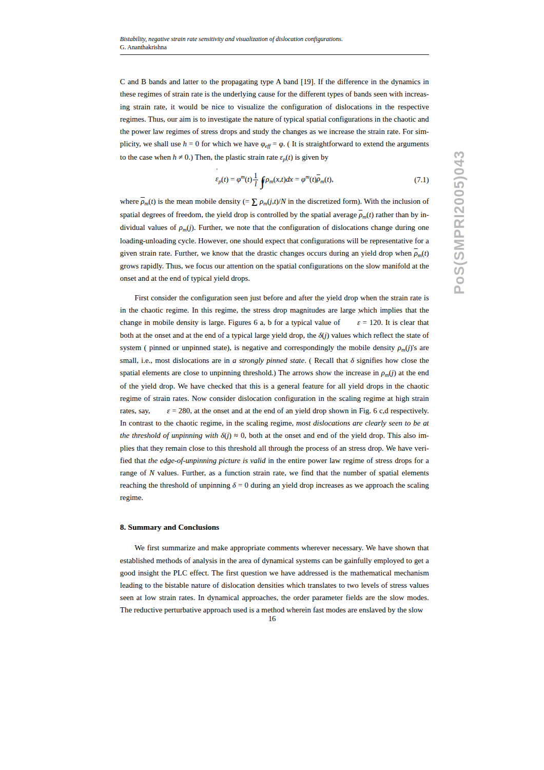Bistability, negative strain rate sensitivity and visualization of dislocation configurations.
G. Ananthakrishna
PoS(SMPRI2005)043
C and B bands and latter to the propagating type A band [19]. If the difference in the dynamics in these regimes of strain rate is the underlying cause for the different types of bands seen with increasing strain rate, it would be nice to visualize the configuration of dislocations in the respective regimes. Thus, our aim is to investigate the nature of typical spatial configurations in the chaotic and the power law regimes of stress drops and study the changes as we increase the strain rate. For simplicity, we shall use h = 0 for which we have φeff = φ. ( It is straightforward to extend the arguments to the case when h ≠ 0.) Then, the plastic strain rate εp(t) is given by
εp(t) = φm(t)1 l∫l 0 ρm(x,t)dx = φm(t)ρm(t), (7.1)
where ρm(t) is the mean mobile density (= Σj ρm(j,t)/N in the discretized form). With the inclu­sion of spatial degrees of freedom, the yield drop is controlled by the spatial average ρm(t) rather than by individual values of ρm(j). Further, we note that the configuration of dislocations change during one loading-unloading cycle. However, one should expect that configurations will be repre­sentative for a given strain rate. Further, we know that the drastic changes occurs during an yield drop when ρm(t) grows rapidly. Thus, we focus our attention on the spatial configurations on the slow manifold at the onset and at the end of typical yield drops.
First consider the configuration seen just before and after the yield drop when the strain rate is in the chaotic regime. In this regime, the stress drop magnitudes are large which implies that the change in mobile density is large. Figures 6 a, b for a typical value of ε = 120. It is clear that both at the onset and at the end of a typical large yield drop, the δ(j) values which reflect the state of system ( pinned or unpinned state), is negative and correspondingly the mobile density ρm(j)'s are small, i.e., most dislocations are in a strongly pinned state. ( Recall that δ signifies how close the spatial elements are close to unpinning threshold.) The arrows show the increase in ρm(j) at the end of the yield drop. We have checked that this is a general feature for all yield drops in the chaotic regime of strain rates. Now consider dislocation configuration in the scaling regime at high strain rates, say, ε = 280, at the onset and at the end of an yield drop shown in Fig. 6 c,d respectively. In contrast to the chaotic regime, in the scaling regime, most dislocations are clearly seen to be at the threshold of unpinning with δ(j) ≈ 0, both at the onset and end of the yield drop. This also implies that they remain close to this threshold all through the process of an stress drop. We have verified that the edge-of-unpinning picture is valid in the entire power law regime of stress drops for a range of N values. Further, as a function strain rate, we find that the number of spatial elements reaching the threshold of unpinning δ = 0 during an yield drop increases as we approach the scaling regime.
8. Summary and Conclusions
We first summarize and make appropriate comments wherever necessary. We have shown that established methods of analysis in the area of dynamical systems can be gainfully employed to get a good insight the PLC effect. The first question we have addressed is the mathematical mechanism leading to the bistable nature of dislocation densities which translates to two levels of stress values seen at low strain rates. In dynamical approaches, the order parameter fields are the slow modes. The reductive perturbative approach used is a method wherein fast modes are enslaved by the slow
16